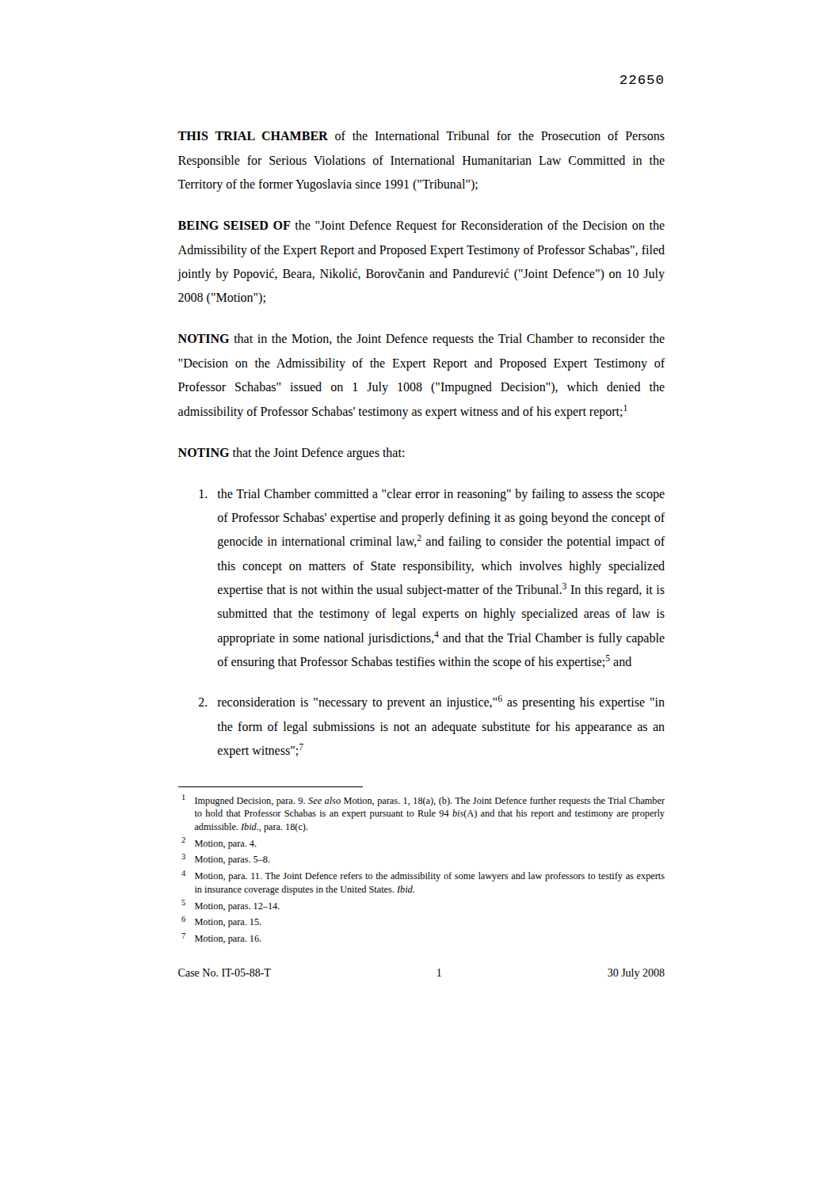22650
THIS TRIAL CHAMBER of the International Tribunal for the Prosecution of Persons Responsible for Serious Violations of International Humanitarian Law Committed in the Territory of the former Yugoslavia since 1991 ("Tribunal");
BEING SEISED OF the "Joint Defence Request for Reconsideration of the Decision on the Admissibility of the Expert Report and Proposed Expert Testimony of Professor Schabas", filed jointly by Popović, Beara, Nikolić, Borovčanin and Pandurević ("Joint Defence") on 10 July 2008 ("Motion");
NOTING that in the Motion, the Joint Defence requests the Trial Chamber to reconsider the "Decision on the Admissibility of the Expert Report and Proposed Expert Testimony of Professor Schabas" issued on 1 July 1008 ("Impugned Decision"), which denied the admissibility of Professor Schabas' testimony as expert witness and of his expert report;1
NOTING that the Joint Defence argues that:
the Trial Chamber committed a "clear error in reasoning" by failing to assess the scope of Professor Schabas' expertise and properly defining it as going beyond the concept of genocide in international criminal law,2 and failing to consider the potential impact of this concept on matters of State responsibility, which involves highly specialized expertise that is not within the usual subject-matter of the Tribunal.3 In this regard, it is submitted that the testimony of legal experts on highly specialized areas of law is appropriate in some national jurisdictions,4 and that the Trial Chamber is fully capable of ensuring that Professor Schabas testifies within the scope of his expertise;5 and
reconsideration is "necessary to prevent an injustice,"6 as presenting his expertise "in the form of legal submissions is not an adequate substitute for his appearance as an expert witness";7
Impugned Decision, para. 9. See also Motion, paras. 1, 18(a), (b). The Joint Defence further requests the Trial Chamber to hold that Professor Schabas is an expert pursuant to Rule 94 bis(A) and that his report and testimony are properly admissible. Ibid., para. 18(c).
Motion, para. 4.
Motion, paras. 5–8.
Motion, para. 11. The Joint Defence refers to the admissibility of some lawyers and law professors to testify as experts in insurance coverage disputes in the United States. Ibid.
Motion, paras. 12–14.
Motion, para. 15.
Motion, para. 16.
Case No. IT-05-88-T 1 30 July 2008